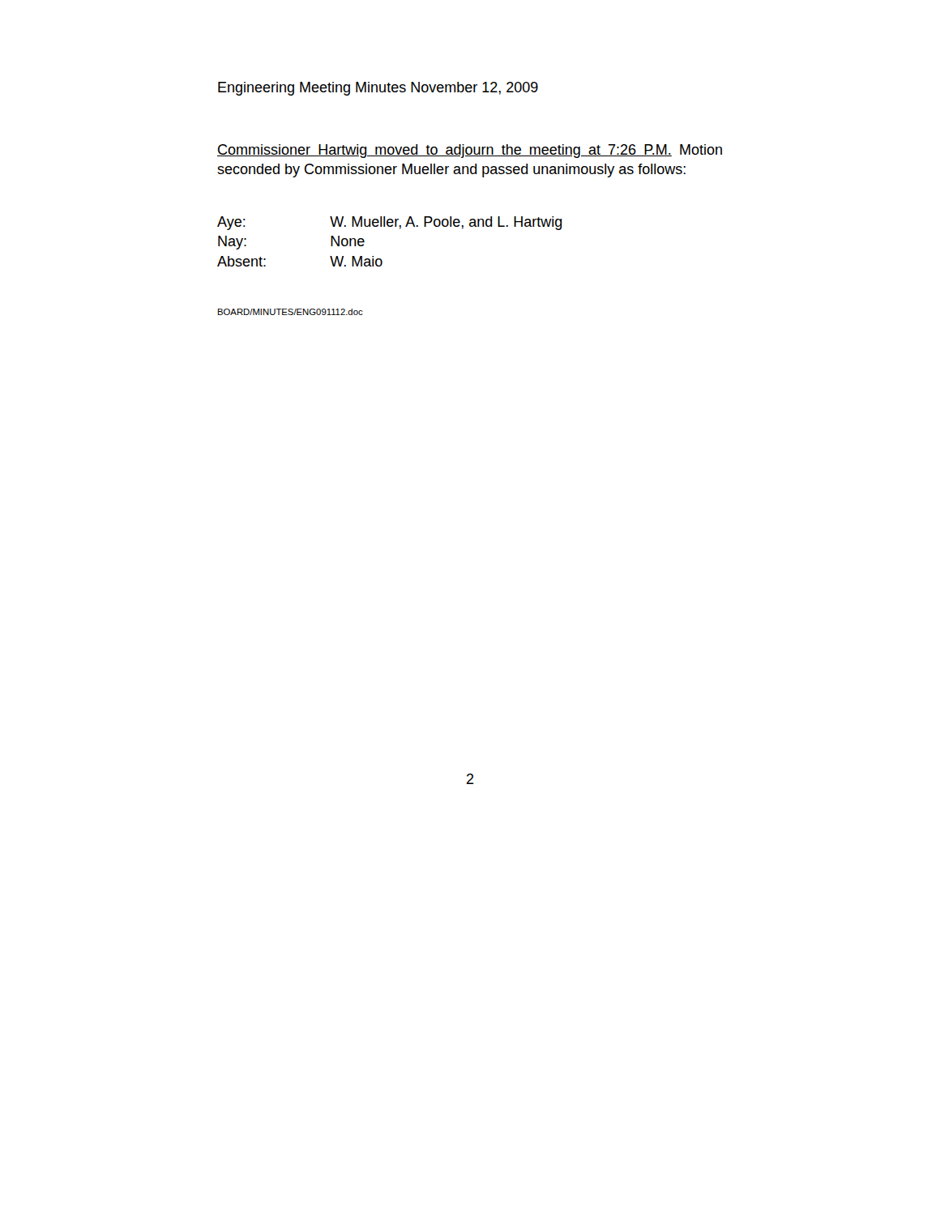Engineering Meeting Minutes November 12, 2009
Commissioner Hartwig moved to adjourn the meeting at 7:26 P.M. Motion seconded by Commissioner Mueller and passed unanimously as follows:
| Aye: | W. Mueller, A. Poole, and L. Hartwig |
| Nay: | None |
| Absent: | W. Maio |
BOARD/MINUTES/ENG091112.doc
2